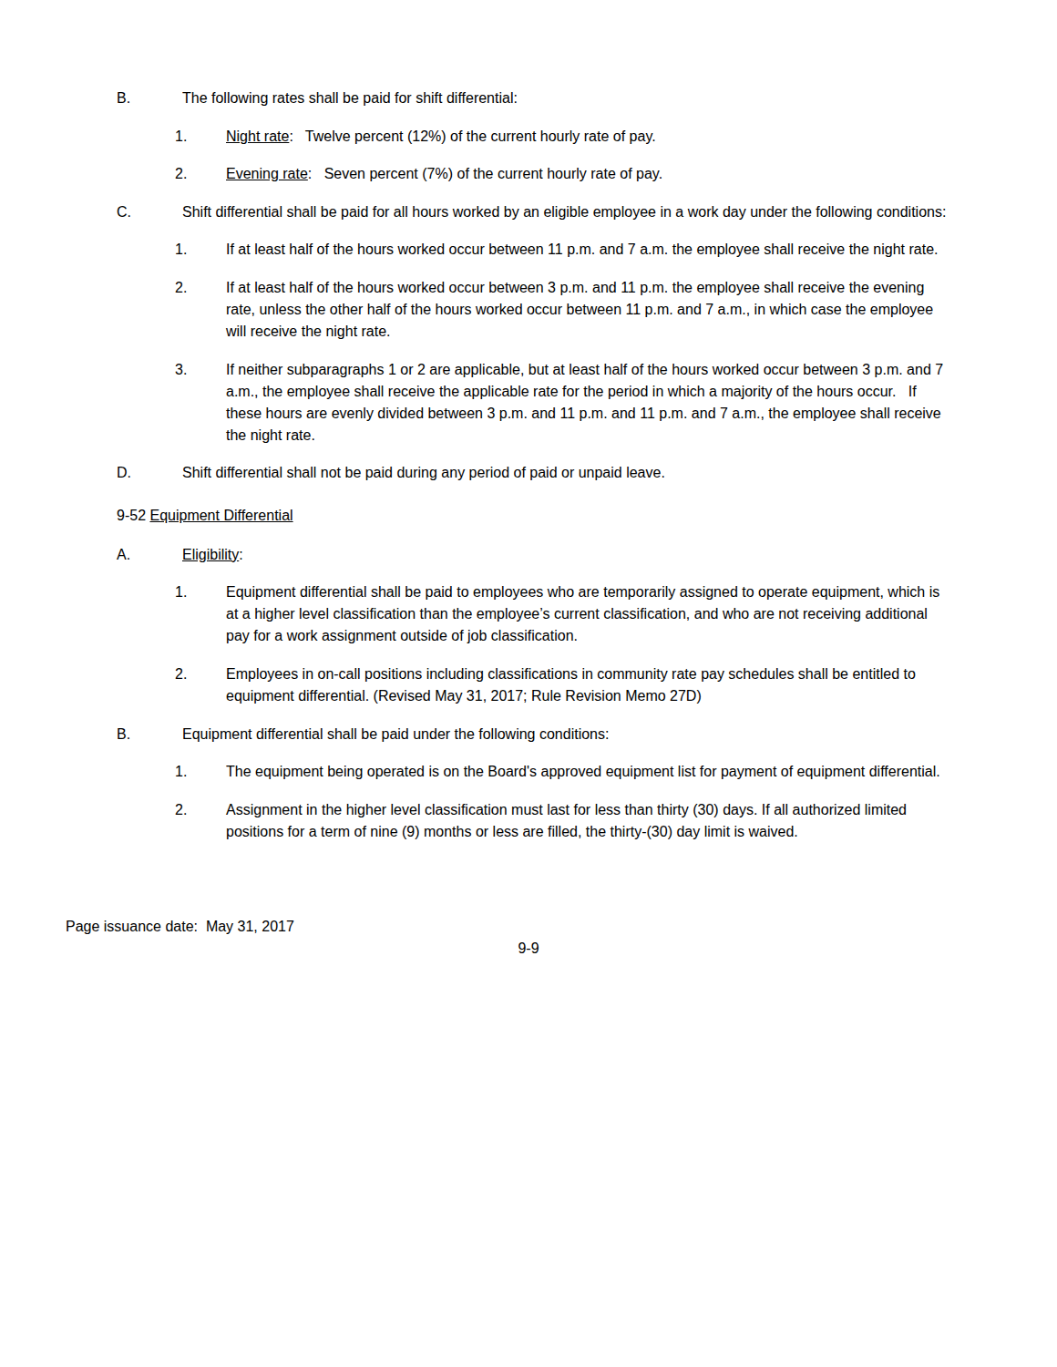B.
The following rates shall be paid for shift differential:
1.
Night rate: Twelve percent (12%) of the current hourly rate of pay.
2.
Evening rate: Seven percent (7%) of the current hourly rate of pay.
C.
Shift differential shall be paid for all hours worked by an eligible employee in a work day under the following conditions:
1.
If at least half of the hours worked occur between 11 p.m. and 7 a.m. the employee shall receive the night rate.
2.
If at least half of the hours worked occur between 3 p.m. and 11 p.m. the employee shall receive the evening rate, unless the other half of the hours worked occur between 11 p.m. and 7 a.m., in which case the employee will receive the night rate.
3.
If neither subparagraphs 1 or 2 are applicable, but at least half of the hours worked occur between 3 p.m. and 7 a.m., the employee shall receive the applicable rate for the period in which a majority of the hours occur. If these hours are evenly divided between 3 p.m. and 11 p.m. and 11 p.m. and 7 a.m., the employee shall receive the night rate.
D.
Shift differential shall not be paid during any period of paid or unpaid leave.
9-52 Equipment Differential
A.
Eligibility:
1.
Equipment differential shall be paid to employees who are temporarily assigned to operate equipment, which is at a higher level classification than the employee’s current classification, and who are not receiving additional pay for a work assignment outside of job classification.
2.
Employees in on-call positions including classifications in community rate pay schedules shall be entitled to equipment differential. (Revised May 31, 2017; Rule Revision Memo 27D)
B.
Equipment differential shall be paid under the following conditions:
1.
The equipment being operated is on the Board's approved equipment list for payment of equipment differential.
2.
Assignment in the higher level classification must last for less than thirty (30) days. If all authorized limited positions for a term of nine (9) months or less are filled, the thirty-(30) day limit is waived.
Page issuance date: May 31, 2017
9-9